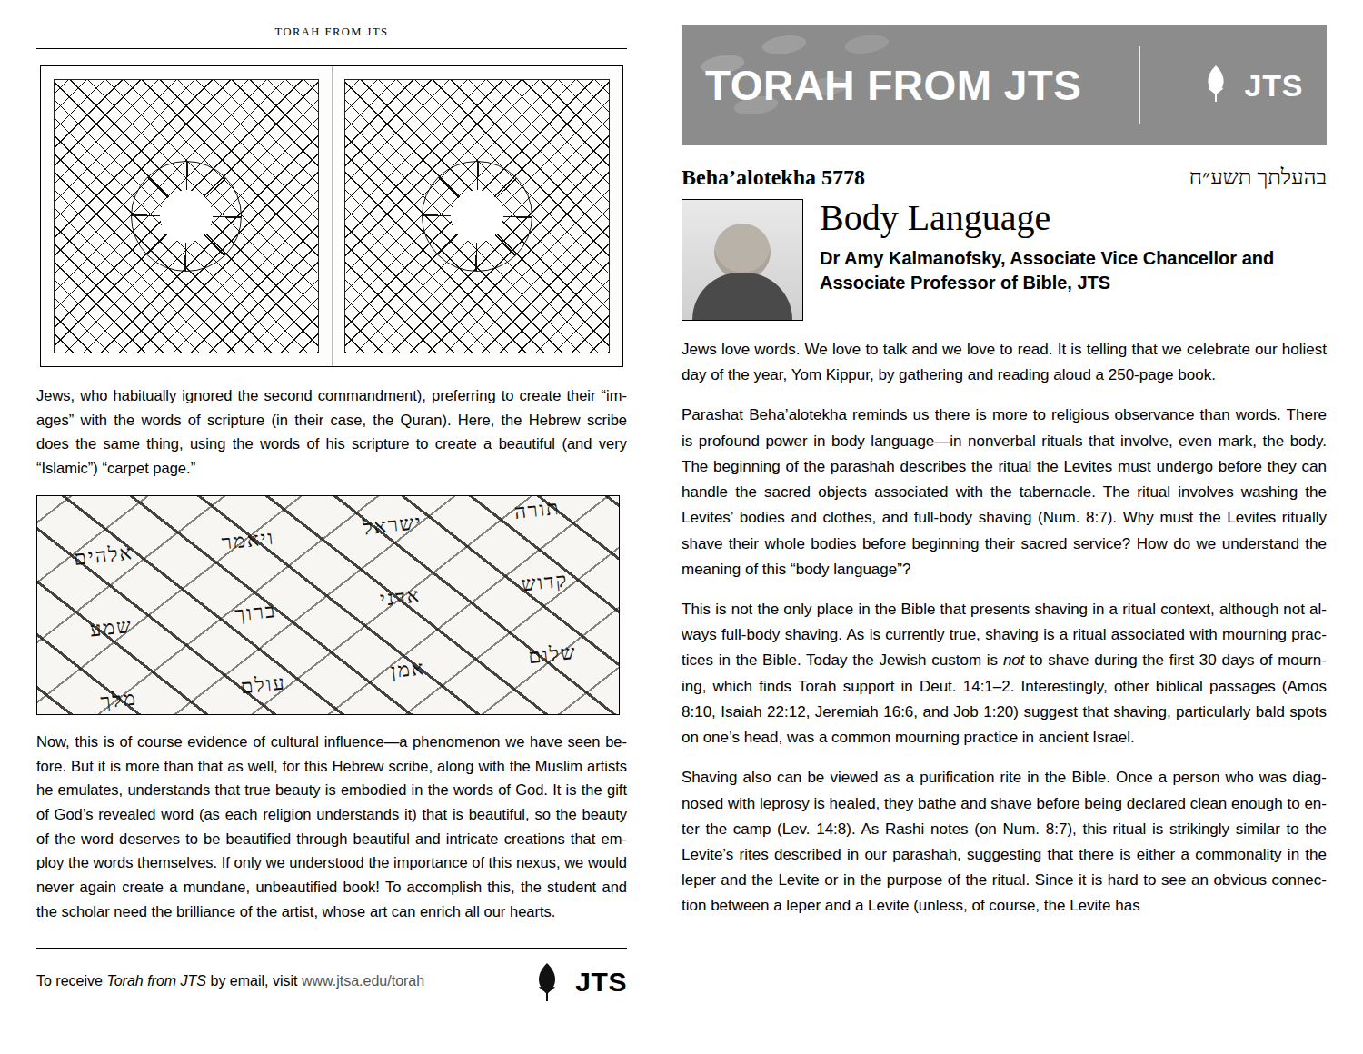TORAH FROM JTS
Jews, who habitually ignored the second commandment), preferring to create their “images” with the words of scripture (in their case, the Quran). Here, the Hebrew scribe does the same thing, using the words of his scripture to create a beautiful (and very “Islamic”) “carpet page.”
אלהים ויאמר ישראל תורה שמע ברוך אדני קדוש מלך עולם אמן שלום
Now, this is of course evidence of cultural influence—a phenomenon we have seen before. But it is more than that as well, for this Hebrew scribe, along with the Muslim artists he emulates, understands that true beauty is embodied in the words of God. It is the gift of God’s revealed word (as each religion understands it) that is beautiful, so the beauty of the word deserves to be beautified through beautiful and intricate creations that employ the words themselves. If only we understood the importance of this nexus, we would never again create a mundane, unbeautified book! To accomplish this, the student and the scholar need the brilliance of the artist, whose art can enrich all our hearts.
To receive Torah from JTS by email, visit www.jtsa.edu/torah
JTS
TORAH FROM JTS JTS
Beha’alotekha 5778 בהעלתך תשע״ח
Body Language
Dr Amy Kalmanofsky, Associate Vice Chancellor and Associate Professor of Bible, JTS
Jews love words. We love to talk and we love to read. It is telling that we celebrate our holiest day of the year, Yom Kippur, by gathering and reading aloud a 250-page book.
Parashat Beha’alotekha reminds us there is more to religious observance than words. There is profound power in body language—in nonverbal rituals that involve, even mark, the body. The beginning of the parashah describes the ritual the Levites must undergo before they can handle the sacred objects associated with the tabernacle. The ritual involves washing the Levites’ bodies and clothes, and full-body shaving (Num. 8:7). Why must the Levites ritually shave their whole bodies before beginning their sacred service? How do we understand the meaning of this “body language”?
This is not the only place in the Bible that presents shaving in a ritual context, although not always full-body shaving. As is currently true, shaving is a ritual associated with mourning practices in the Bible. Today the Jewish custom is not to shave during the first 30 days of mourning, which finds Torah support in Deut. 14:1–2. Interestingly, other biblical passages (Amos 8:10, Isaiah 22:12, Jeremiah 16:6, and Job 1:20) suggest that shaving, particularly bald spots on one’s head, was a common mourning practice in ancient Israel.
Shaving also can be viewed as a purification rite in the Bible. Once a person who was diagnosed with leprosy is healed, they bathe and shave before being declared clean enough to enter the camp (Lev. 14:8). As Rashi notes (on Num. 8:7), this ritual is strikingly similar to the Levite’s rites described in our parashah, suggesting that there is either a commonality in the leper and the Levite or in the purpose of the ritual. Since it is hard to see an obvious connection between a leper and a Levite (unless, of course, the Levite has